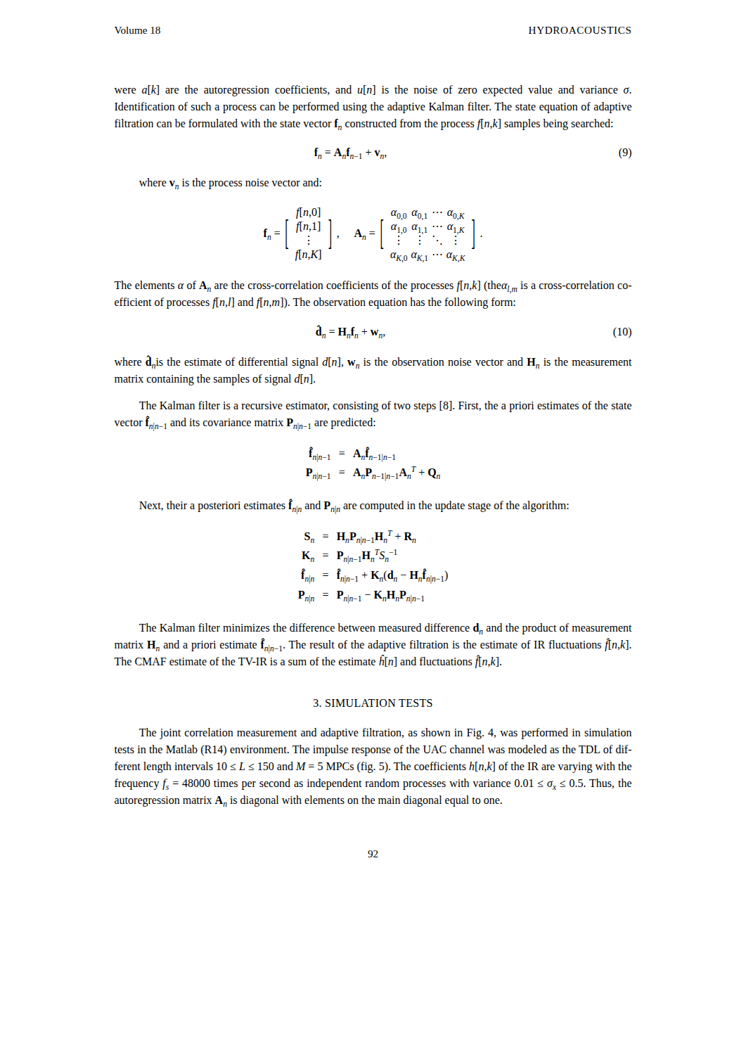Volume 18 HYDROACOUSTICS
were a[k] are the autoregression coefficients, and u[n] is the noise of zero expected value and variance σ. Identification of such a process can be performed using the adaptive Kalman filter. The state equation of adaptive filtration can be formulated with the state vector fn constructed from the process f[n,k] samples being searched:
fn = Anfn−1 + vn,
(9)
where vn is the process noise vector and:
| f n = | [ | / f [ n ,0] / / f [ n ,1] / / ⋮ / / f [ n , K ] / | ] | , | A n = | [ | / α 0,0 / α 0,1 / ⋯ / α 0, K / / α 1,0 / α 1,1 / ⋯ / α 1, K / / ⋮ / ⋮ / ⋱ / ⋮ / / α K ,0 / α K ,1 / ⋯ / α K , K / | ] | . |
The elements α of An are the cross-correlation coefficients of the processes f[n,k] (theαl,m is a cross-correlation coefficient of processes f[n,l] and f[n,m]). The observation equation has the following form:
d̂n = Hnfn + wn,
(10)
where d̂nis the estimate of differential signal d[n], wn is the observation noise vector and Hn is the measurement matrix containing the samples of signal d[n].
The Kalman filter is a recursive estimator, consisting of two steps [8]. First, the a priori estimates of the state vector f̂n|n−1 and its covariance matrix Pn|n−1 are predicted:
| f̂ n / n −1 | = | A n f̂ n −1/ n −1 |
| P n / n −1 | = | A n P n −1/ n −1 A n T + Q n |
Next, their a posteriori estimates f̂n|n and Pn|n are computed in the update stage of the algorithm:
| S n | = | H n P n / n −1 H n T + R n |
| K n | = | P n / n −1 H n T S n −1 |
| f̂ n / n | = | f̂ n / n −1 + K n ( d n − H n f̂ n / n −1 ) |
| P n / n | = | P n / n −1 − K n H n P n / n −1 |
The Kalman filter minimizes the difference between measured difference dn and the product of measurement matrix Hn and a priori estimate f̂n|n−1. The result of the adaptive filtration is the estimate of IR fluctuations f̂[n,k]. The CMAF estimate of the TV-IR is a sum of the estimate ĥ[n] and fluctuations f̂[n,k].
3. SIMULATION TESTS
The joint correlation measurement and adaptive filtration, as shown in Fig. 4, was performed in simulation tests in the Matlab (R14) environment. The impulse response of the UAC channel was modeled as the TDL of different length intervals 10 ≤ L ≤ 150 and M = 5 MPCs (fig. 5). The coefficients h[n,k] of the IR are varying with the frequency fs = 48000 times per second as independent random processes with variance 0.01 ≤ σx ≤ 0.5. Thus, the autoregression matrix An is diagonal with elements on the main diagonal equal to one.
92